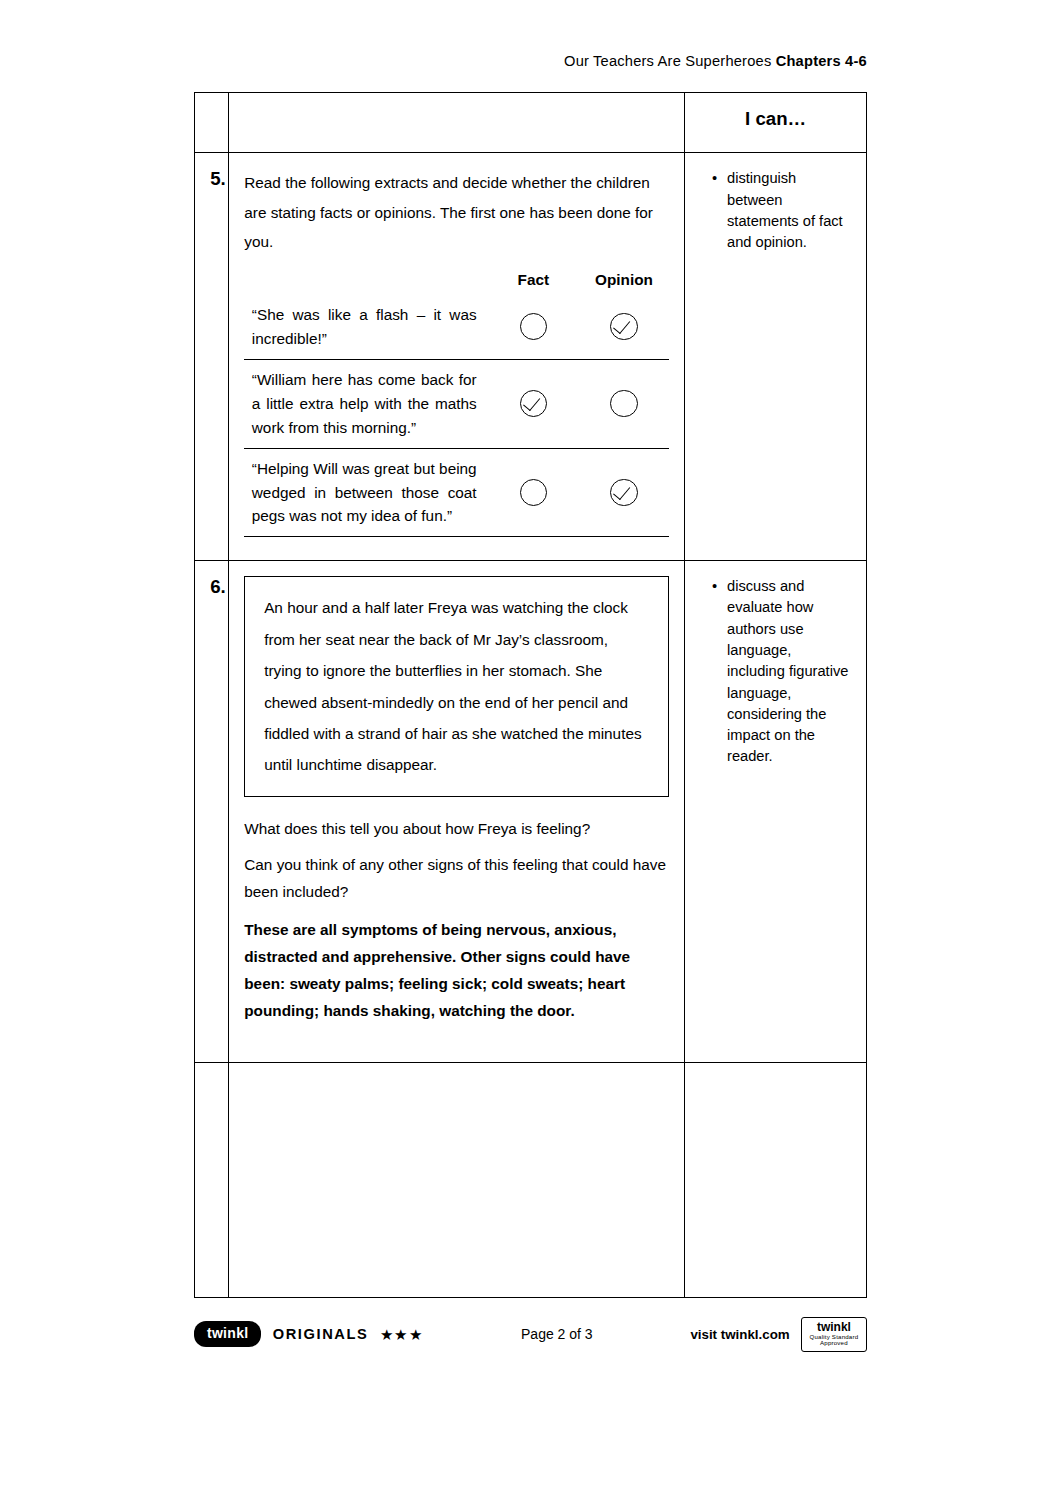Our Teachers Are Superheroes Chapters 4-6
| | | I can… |
| --- | --- | --- |
| 5. | Read the following extracts and decide whether the children are stating facts or opinions. The first one has been done for you. / / Fact / Opinion / / --- / --- / --- / / “She was like a flash – it was incredible!” / / / / “William here has come back for a little extra help with the maths work from this morning.” / / / / “Helping Will was great but being wedged in between those coat pegs was not my idea of fun.” / / / | distinguish between statements of fact and opinion. |
| 6. | An hour and a half later Freya was watching the clock from her seat near the back of Mr Jay’s classroom, trying to ignore the butterflies in her stomach. She chewed absent-mindedly on the end of her pencil and fiddled with a strand of hair as she watched the minutes until lunchtime disappear. What does this tell you about how Freya is feeling? Can you think of any other signs of this feeling that could have been included? These are all symptoms of being nervous, anxious, distracted and apprehensive. Other signs could have been: sweaty palms; feeling sick; cold sweats; heart pounding; hands shaking, watching the door. | discuss and evaluate how authors use language, including figurative language, considering the impact on the reader. |
twinkl ORIGINALS ★★★
Page 2 of 3
visit twinkl.com twinkl Quality Standard
Approved